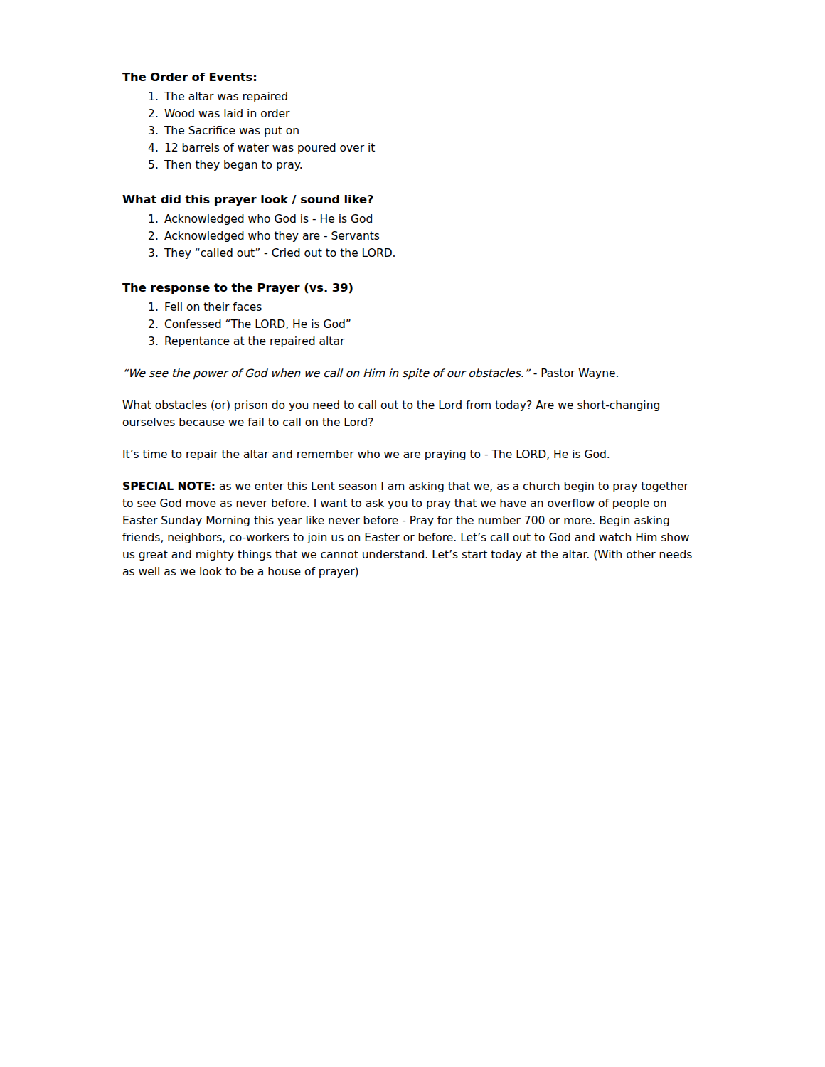The Order of Events:
The altar was repaired
Wood was laid in order
The Sacrifice was put on
12 barrels of water was poured over it
Then they began to pray.
What did this prayer look / sound like?
Acknowledged who God is - He is God
Acknowledged who they are - Servants
They “called out” - Cried out to the LORD.
The response to the Prayer (vs. 39)
Fell on their faces
Confessed “The LORD, He is God”
Repentance at the repaired altar
“We see the power of God when we call on Him in spite of our obstacles.” - Pastor Wayne.
What obstacles (or) prison do you need to call out to the Lord from today? Are we short-changing ourselves because we fail to call on the Lord?
It’s time to repair the altar and remember who we are praying to - The LORD, He is God.
SPECIAL NOTE: as we enter this Lent season I am asking that we, as a church begin to pray together to see God move as never before. I want to ask you to pray that we have an overflow of people on Easter Sunday Morning this year like never before - Pray for the number 700 or more. Begin asking friends, neighbors, co-workers to join us on Easter or before. Let’s call out to God and watch Him show us great and mighty things that we cannot understand. Let’s start today at the altar. (With other needs as well as we look to be a house of prayer)